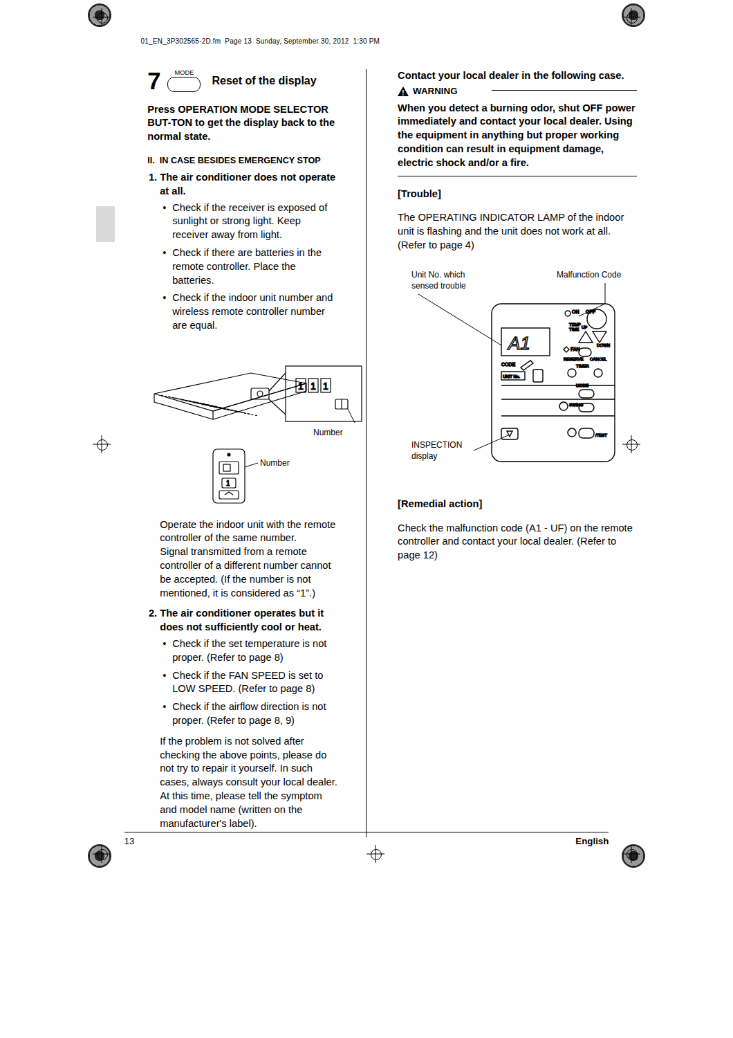01_EN_3P302565-2D.fm Page 13 Sunday, September 30, 2012 1:30 PM
7 MODE Reset of the display
Press OPERATION MODE SELECTOR BUT-TON to get the display back to the normal state.
II. IN CASE BESIDES EMERGENCY STOP
The air conditioner does not operate at all.
Check if the receiver is exposed of sunlight or strong light. Keep receiver away from light.
Check if there are batteries in the remote controller. Place the batteries.
Check if the indoor unit number and wireless remote controller number are equal.
1 1 1 Number 1 Number
Operate the indoor unit with the remote controller of the same number.
Signal transmitted from a remote controller of a different number cannot be accepted. (If the number is not mentioned, it is considered as “1”.)
The air conditioner operates but it does not sufficiently cool or heat.
Check if the set temperature is not proper. (Refer to page 8)
Check if the FAN SPEED is set to LOW SPEED. (Refer to page 8)
Check if the airflow direction is not proper. (Refer to page 8, 9)
If the problem is not solved after checking the above points, please do not try to repair it yourself. In such cases, always consult your local dealer. At this time, please tell the symptom and model name (written on the manufacturer's label).
Contact your local dealer in the following case.
WARNING
When you detect a burning odor, shut OFF power immediately and contact your local dealer. Using the equipment in anything but proper working condition can result in equipment damage, electric shock and/or a fire.
[Trouble]
The OPERATING INDICATOR LAMP of the indoor unit is flashing and the unit does not work at all. (Refer to page 4)
Unit No. which sensed trouble Malfunction Code ON OFF TEMP TIME UP DOWN A1 CODE FAN UNIT No. RESERVE CANCEL TIMER MODE SWING /TEST INSPECTION display
[Remedial action]
Check the malfunction code (A1 - UF) on the remote controller and contact your local dealer. (Refer to page 12)
13 English